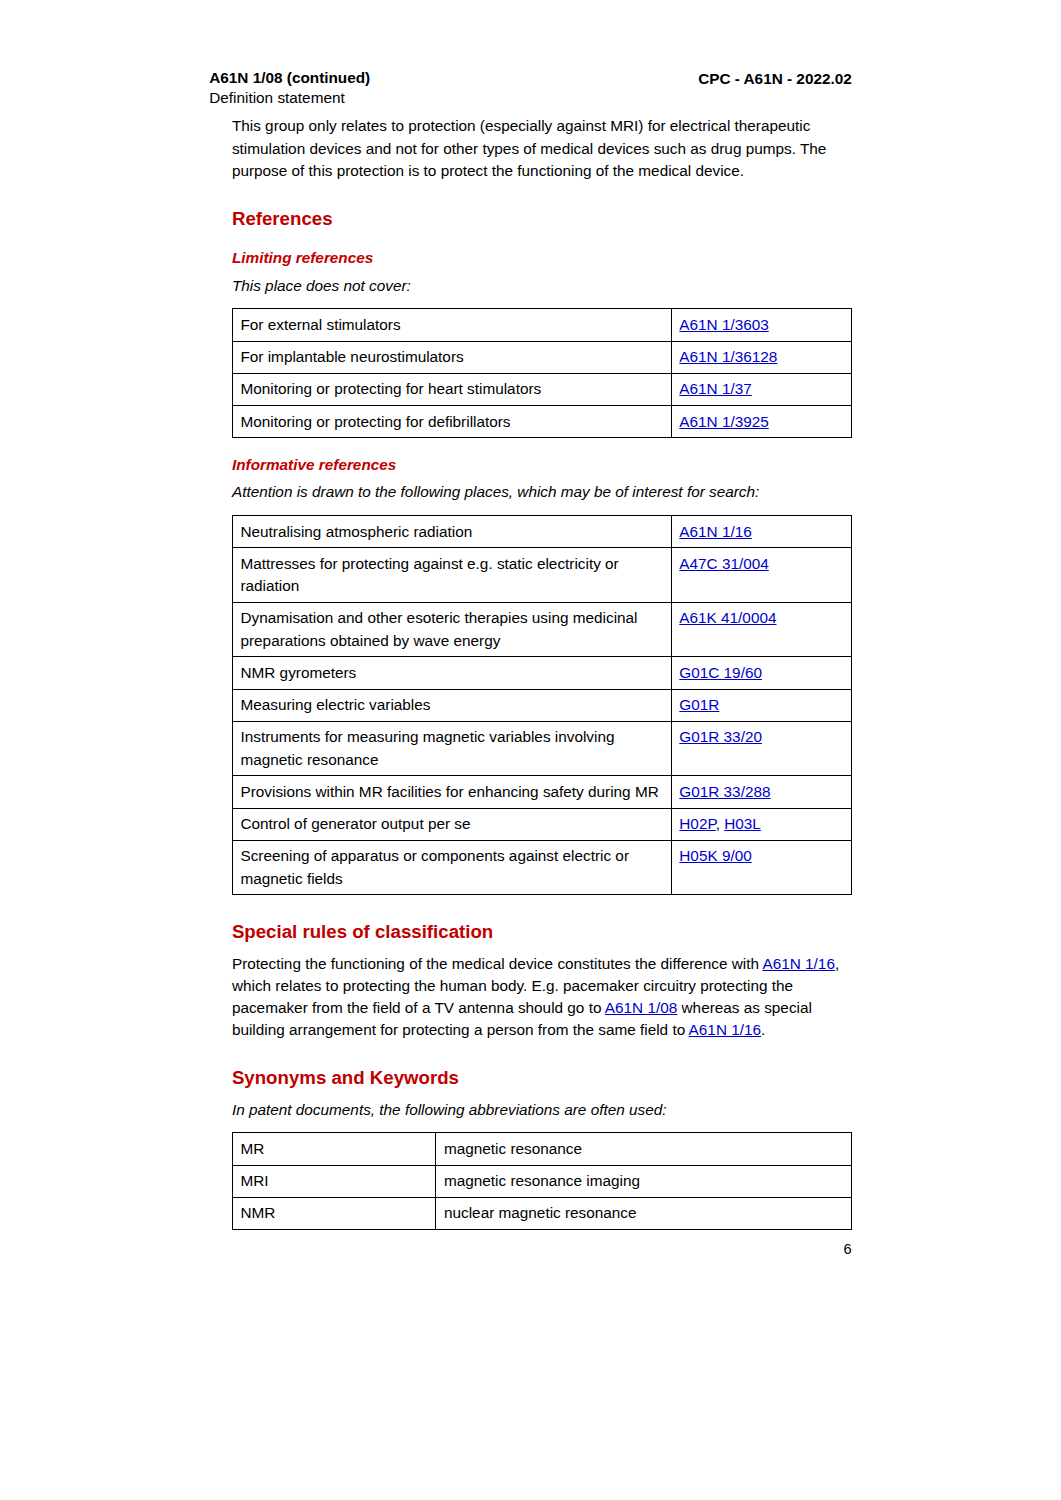A61N 1/08 (continued)
Definition statement
CPC - A61N - 2022.02
This group only relates to protection (especially against MRI) for electrical therapeutic stimulation devices and not for other types of medical devices such as drug pumps. The purpose of this protection is to protect the functioning of the medical device.
References
Limiting references
This place does not cover:
| For external stimulators | A61N 1/3603 |
| For implantable neurostimulators | A61N 1/36128 |
| Monitoring or protecting for heart stimulators | A61N 1/37 |
| Monitoring or protecting for defibrillators | A61N 1/3925 |
Informative references
Attention is drawn to the following places, which may be of interest for search:
| Neutralising atmospheric radiation | A61N 1/16 |
| Mattresses for protecting against e.g. static electricity or radiation | A47C 31/004 |
| Dynamisation and other esoteric therapies using medicinal preparations obtained by wave energy | A61K 41/0004 |
| NMR gyrometers | G01C 19/60 |
| Measuring electric variables | G01R |
| Instruments for measuring magnetic variables involving magnetic resonance | G01R 33/20 |
| Provisions within MR facilities for enhancing safety during MR | G01R 33/288 |
| Control of generator output per se | H02P , H03L |
| Screening of apparatus or components against electric or magnetic fields | H05K 9/00 |
Special rules of classification
Protecting the functioning of the medical device constitutes the difference with A61N 1/16, which relates to protecting the human body. E.g. pacemaker circuitry protecting the pacemaker from the field of a TV antenna should go to A61N 1/08 whereas as special building arrangement for protecting a person from the same field to A61N 1/16.
Synonyms and Keywords
In patent documents, the following abbreviations are often used:
| MR | magnetic resonance |
| MRI | magnetic resonance imaging |
| NMR | nuclear magnetic resonance |
6